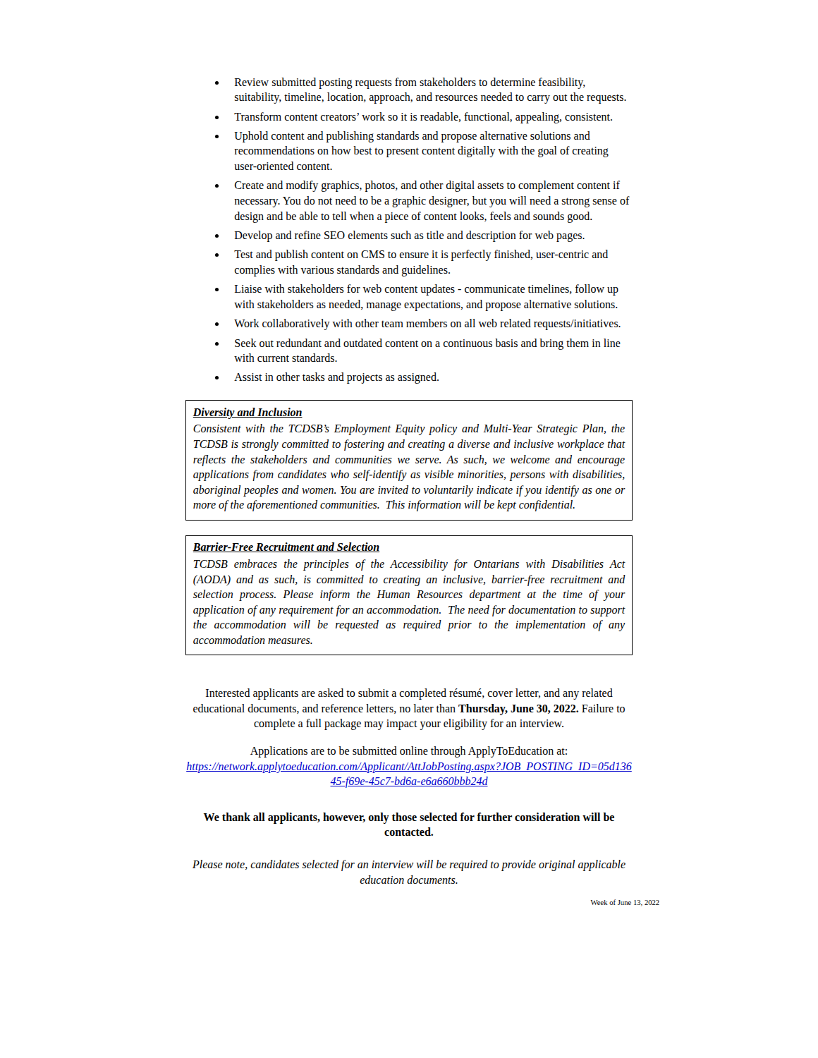Review submitted posting requests from stakeholders to determine feasibility, suitability, timeline, location, approach, and resources needed to carry out the requests.
Transform content creators’ work so it is readable, functional, appealing, consistent.
Uphold content and publishing standards and propose alternative solutions and recommendations on how best to present content digitally with the goal of creating user-oriented content.
Create and modify graphics, photos, and other digital assets to complement content if necessary. You do not need to be a graphic designer, but you will need a strong sense of design and be able to tell when a piece of content looks, feels and sounds good.
Develop and refine SEO elements such as title and description for web pages.
Test and publish content on CMS to ensure it is perfectly finished, user-centric and complies with various standards and guidelines.
Liaise with stakeholders for web content updates - communicate timelines, follow up with stakeholders as needed, manage expectations, and propose alternative solutions.
Work collaboratively with other team members on all web related requests/initiatives.
Seek out redundant and outdated content on a continuous basis and bring them in line with current standards.
Assist in other tasks and projects as assigned.
Diversity and Inclusion
Consistent with the TCDSB’s Employment Equity policy and Multi-Year Strategic Plan, the TCDSB is strongly committed to fostering and creating a diverse and inclusive workplace that reflects the stakeholders and communities we serve. As such, we welcome and encourage applications from candidates who self-identify as visible minorities, persons with disabilities, aboriginal peoples and women. You are invited to voluntarily indicate if you identify as one or more of the aforementioned communities. This information will be kept confidential.
Barrier-Free Recruitment and Selection
TCDSB embraces the principles of the Accessibility for Ontarians with Disabilities Act (AODA) and as such, is committed to creating an inclusive, barrier-free recruitment and selection process. Please inform the Human Resources department at the time of your application of any requirement for an accommodation. The need for documentation to support the accommodation will be requested as required prior to the implementation of any accommodation measures.
Interested applicants are asked to submit a completed résumé, cover letter, and any related educational documents, and reference letters, no later than Thursday, June 30, 2022. Failure to complete a full package may impact your eligibility for an interview.
Applications are to be submitted online through ApplyToEducation at:
https://network.applytoeducation.com/Applicant/AttJobPosting.aspx?JOB_POSTING_ID=05d13645-f69e-45c7-bd6a-e6a660bbb24d
We thank all applicants, however, only those selected for further consideration will be contacted.
Please note, candidates selected for an interview will be required to provide original applicable education documents.
Week of June 13, 2022